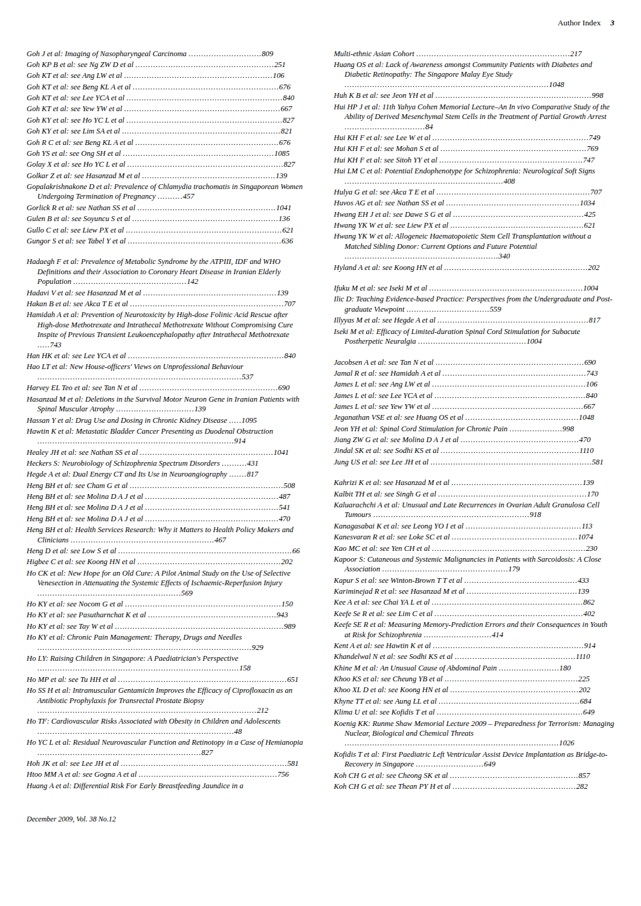Author Index 3
Goh J et al: Imaging of Nasopharyngeal Carcinoma ............................. 809
Goh KP B et al: see Ng ZW D et al ....................................................... 251
Goh KT et al: see Ang LW et al ........................................................... 106
Goh KT et al: see Beng KL A et al .......................................................... 676
Goh KT et al: see Lee YCA et al .............................................................. 840
Goh KT et al: see Yew YW et al .............................................................. 667
Goh KY et al: see Ho YC L et al .............................................................. 827
Goh KY et al: see Lim SA et al ............................................................... 821
Goh R C et al: see Beng KL A et al ......................................................... 676
Goh YS et al: see Ong SH et al ............................................................ 1085
Golay X et al: see Ho YC L et al .............................................................. 827
Golkar Z et al: see Hasanzad M et al ..................................................... 139
Gopalakrishnakone D et al: Prevalence of Chlamydia trachomatis in Singaporean Women Undergoing Termination of Pregnancy .......... 457
Gorlick R et al: see Nathan SS et al ....................................................... 1041
Gulen B et al: see Soyuncu S et al .......................................................... 136
Gullo C et al: see Liew PX et al .............................................................. 621
Gungor S et al: see Tabel Y et al ............................................................. 636
Hadaegh F et al: Prevalence of Metabolic Syndrome by the ATPIII, IDF and WHO Definitions and their Association to Coronary Heart Disease in Iranian Elderly Population ............................................. 142
Hadavi V et al: see Hasanzad M et al ..................................................... 139
Hakan B et al: see Akca T E et al ............................................................. 707
Hamidah A et al: Prevention of Neurotoxicity by High-dose Folinic Acid Rescue after High-dose Methotrexate and Intrathecal Methotrexate Without Compromising Cure Inspite of Previous Transient Leukoencephalopathy after Intrathecal Methotrexate ..... 743
Han HK et al: see Lee YCA et al .............................................................. 840
Hao LT et al: New House-officers' Views on Unprofessional Behaviour ................................................................................. 537
Harvey EL Teo et al: see Tan N et al ....................................................... 690
Hasanzad M et al: Deletions in the Survival Motor Neuron Gene in Iranian Patients with Spinal Muscular Atrophy ............................... 139
Hassan Y et al: Drug Use and Dosing in Chronic Kidney Disease ..... 1095
Hawtin K et al: Metastatic Bladder Cancer Presenting as Duodenal Obstruction .............................................................................. 914
Healey JH et al: see Nathan SS et al ..................................................... 1041
Heckers S: Neurobiology of Schizophrenia Spectrum Disorders .......... 431
Hegde A et al: Dual Energy CT and Its Use in Neuroangiography ....... 817
Heng BH et al: see Cham G et al ............................................................. 508
Heng BH et al: see Molina D A J et al ..................................................... 487
Heng BH et al: see Molina D A J et al ..................................................... 541
Heng BH et al: see Molina D A J et al ..................................................... 470
Heng BH et al: Health Services Research: Why it Matters to Health Policy Makers and Clinicians ......................................................... 467
Heng D et al: see Low S et al ..................................................................... 66
Higbee C et al: see Koong HN et al ......................................................... 202
Ho CK et al: New Hope for an Old Cure: A Pilot Animal Study on the Use of Selective Venesection in Attenuating the Systemic Effects of Ischaemic-Reperfusion Injury ......................................................... 569
Ho KY et al: see Nocom G et al .............................................................. 150
Ho KY et al: see Pasutharnchat K et al ................................................... 943
Ho KY et al: see Tay W et al ................................................................... 989
Ho KY et al: Chronic Pain Management: Therapy, Drugs and Needles ..................................................................................... 929
Ho LY: Raising Children in Singapore: A Paediatrician's Perspective ................................................................................ 158
Ho MP et al: see Tu HH et al ................................................................... 651
Ho SS H et al: Intramuscular Gentamicin Improves the Efficacy of Ciprofloxacin as an Antibiotic Prophylaxis for Transrectal Prostate Biopsy ....................................................................................... 212
Ho TF: Cardiovascular Risks Associated with Obesity in Children and Adolescents .............................................................................. 48
Ho YC L et al: Residual Neurovascular Function and Retinotopy in a Case of Hemianopia ................................................................. 827
Hoh JK et al: see Lee JH et al .................................................................. 581
Htoo MM A et al: see Gogna A et al ....................................................... 756
Huang A et al: Differential Risk For Early Breastfeeding Jaundice in a
Multi-ethnic Asian Cohort ............................................................. 217
Huang OS et al: Lack of Awareness amongst Community Patients with Diabetes and Diabetic Retinopathy: The Singapore Malay Eye Study ................................................................................. 1048
Huh K B et al: see Jeon YH et al .............................................................. 998
Hui HP J et al: 11th Yahya Cohen Memorial Lecture–An In vivo Comparative Study of the Ability of Derived Mesenchymal Stem Cells in the Treatment of Partial Growth Arrest ................................ 84
Hui KH F et al: see Lee W et al .............................................................. 749
Hui KH F et al: see Mohan S et al .......................................................... 769
Hui KH F et al: see Sitoh YY et al ......................................................... 747
Hui LM C et al: Potential Endophenotype for Schizophrenia: Neurological Soft Signs ............................................................... 408
Hulya G et al: see Akca T E et al ............................................................. 707
Huvos AG et al: see Nathan SS et al ..................................................... 1034
Hwang EH J et al: see Dawe S G et al .................................................... 425
Hwang YK W et al: see Liew PX et al ..................................................... 621
Hwang YK W et al: Allogeneic Haematopoietic Stem Cell Transplantation without a Matched Sibling Donor: Current Options and Future Potential ............................................................. 340
Hyland A et al: see Koong HN et al ......................................................... 202
Ifuku M et al: see Iseki M et al ............................................................. 1004
Ilic D: Teaching Evidence-based Practice: Perspectives from the Undergraduate and Post-graduate Viewpoint ................................. 559
Illyyas M et al: see Hegde A et al ............................................................ 817
Iseki M et al: Efficacy of Limited-duration Spinal Cord Stimulation for Subacute Postherpetic Neuralgia ........................................... 1004
Jacobsen A et al: see Tan N et al ........................................................... 690
Jamal R et al: see Hamidah A et al ......................................................... 743
James L et al: see Ang LW et al ............................................................. 106
James L et al: see Lee YCA et al ............................................................ 840
James L et al: see Yew YW et al ............................................................ 667
Jeganathan VSE et al: see Huang OS et al ............................................. 1048
Jeon YH et al: Spinal Cord Stimulation for Chronic Pain ..................... 998
Jiang ZW G et al: see Molina D A J et al ............................................... 470
Jindal SK et al: see Sodhi KS et al ....................................................... 1110
Jung US et al: see Lee JH et al ................................................................ 581
Kahrizi K et al: see Hasanzad M et al .................................................... 139
Kalbit TH et al: see Singh G et al ........................................................... 170
Kaluarachchi A et al: Unusual and Late Recurrences in Ovarian Adult Granulosa Cell Tumours .............................................................. 918
Kanagasabai K et al: see Leong YO I et al .............................................. 113
Kanesvaran R et al: see Loke SC et al .................................................. 1074
Kao MC et al: see Yen CH et al ............................................................. 230
Kapoor S: Cutaneous and Systemic Malignancies in Patients with Sarcoidosis: A Close Association .................................................. 179
Kapur S et al: see Winton-Brown T T et al ............................................. 433
Kariminejad R et al: see Hasanzad M et al ............................................ 139
Kee A et al: see Chai YA L et al ............................................................ 862
Keefe Se R et al: see Lim C et al ........................................................... 402
Keefe SE R et al: Measuring Memory-Prediction Errors and their Consequences in Youth at Risk for Schizophrenia ........................... 414
Kent A et al: see Hawtin K et al ............................................................ 914
Khandelwal N et al: see Sodhi KS et al ................................................ 1110
Khine M et al: An Unusual Cause of Abdominal Pain ........................ 180
Khoo KS et al: see Cheung YB et al ..................................................... 225
Khoo XL D et al: see Koong HN et al ................................................... 202
Khyne TT et al: see Aung LL et al ........................................................ 684
Klima U et al: see Kofidis T et al .......................................................... 649
Koenig KK: Runme Shaw Memorial Lecture 2009 – Preparedness for Terrorism: Managing Nuclear, Biological and Chemical Threats ..................................................................................... 1026
Kofidis T et al: First Paediatric Left Ventricular Assist Device Implantation as Bridge-to-Recovery in Singapore ........................... 649
Koh CH G et al: see Cheong SK et al ................................................... 857
Koh CH G et al: see Thean PY H et al ................................................. 282
December 2009, Vol. 38 No.12